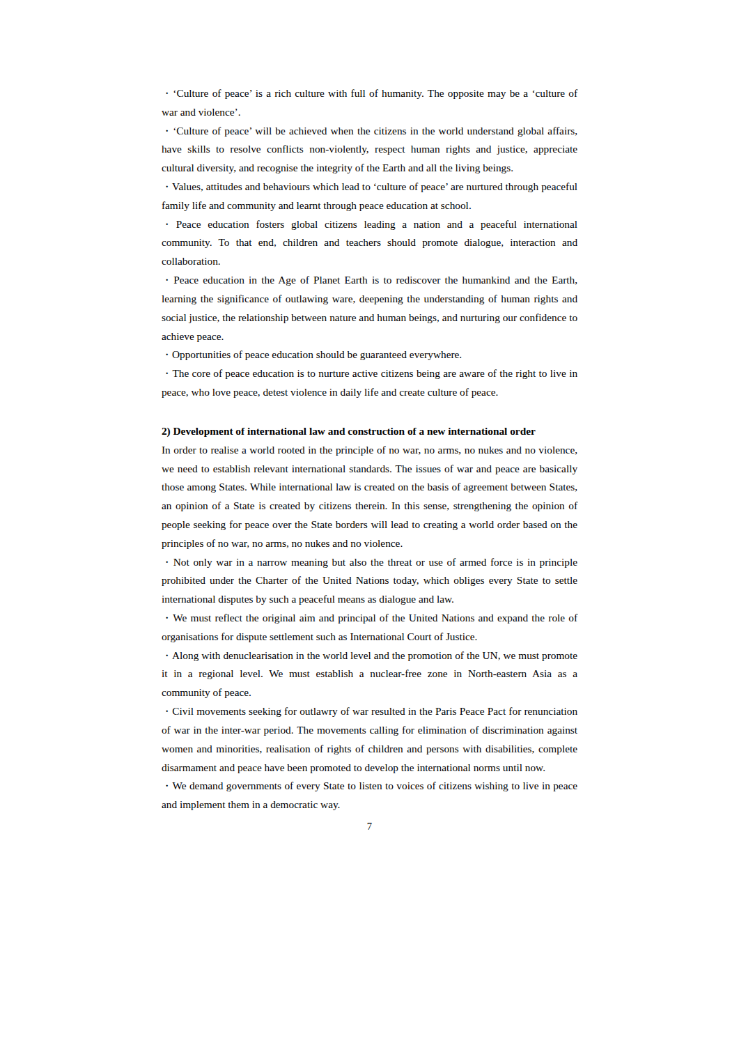・‘Culture of peace’ is a rich culture with full of humanity. The opposite may be a ‘culture of war and violence’.
・‘Culture of peace’ will be achieved when the citizens in the world understand global affairs, have skills to resolve conflicts non-violently, respect human rights and justice, appreciate cultural diversity, and recognise the integrity of the Earth and all the living beings.
・Values, attitudes and behaviours which lead to ‘culture of peace’ are nurtured through peaceful family life and community and learnt through peace education at school.
・Peace education fosters global citizens leading a nation and a peaceful international community. To that end, children and teachers should promote dialogue, interaction and collaboration.
・Peace education in the Age of Planet Earth is to rediscover the humankind and the Earth, learning the significance of outlawing ware, deepening the understanding of human rights and social justice, the relationship between nature and human beings, and nurturing our confidence to achieve peace.
・Opportunities of peace education should be guaranteed everywhere.
・The core of peace education is to nurture active citizens being are aware of the right to live in peace, who love peace, detest violence in daily life and create culture of peace.
2) Development of international law and construction of a new international order
In order to realise a world rooted in the principle of no war, no arms, no nukes and no violence, we need to establish relevant international standards. The issues of war and peace are basically those among States. While international law is created on the basis of agreement between States, an opinion of a State is created by citizens therein. In this sense, strengthening the opinion of people seeking for peace over the State borders will lead to creating a world order based on the principles of no war, no arms, no nukes and no violence.
・Not only war in a narrow meaning but also the threat or use of armed force is in principle prohibited under the Charter of the United Nations today, which obliges every State to settle international disputes by such a peaceful means as dialogue and law.
・We must reflect the original aim and principal of the United Nations and expand the role of organisations for dispute settlement such as International Court of Justice.
・Along with denuclearisation in the world level and the promotion of the UN, we must promote it in a regional level. We must establish a nuclear-free zone in North-eastern Asia as a community of peace.
・Civil movements seeking for outlawry of war resulted in the Paris Peace Pact for renunciation of war in the inter-war period. The movements calling for elimination of discrimination against women and minorities, realisation of rights of children and persons with disabilities, complete disarmament and peace have been promoted to develop the international norms until now.
・We demand governments of every State to listen to voices of citizens wishing to live in peace and implement them in a democratic way.
7